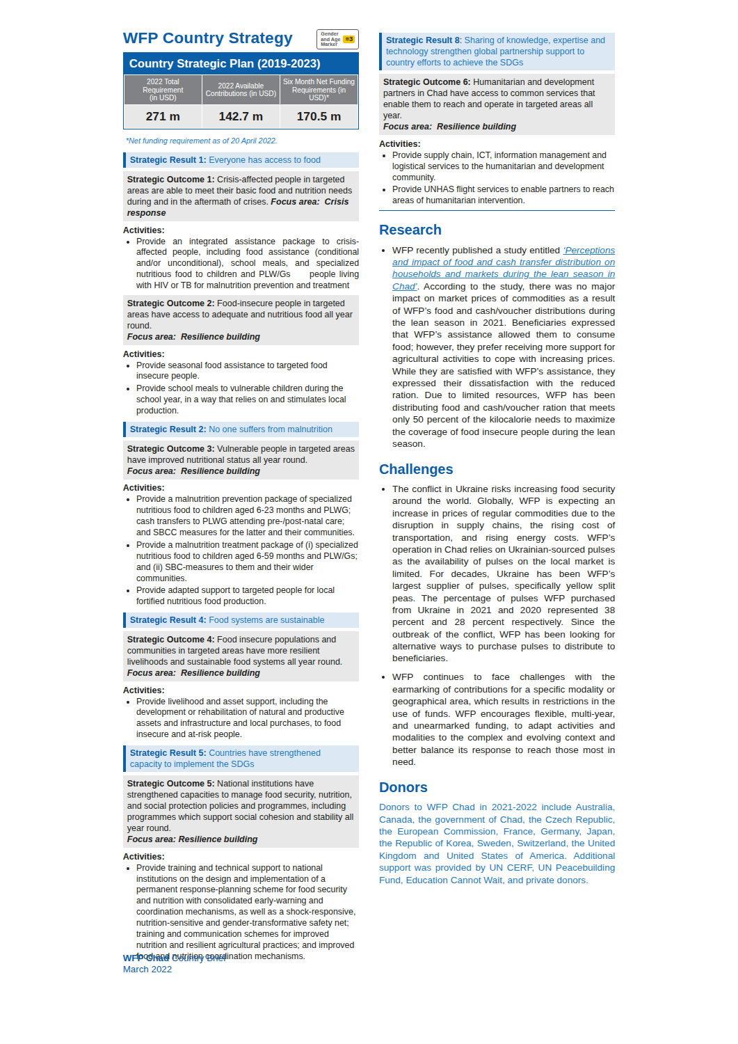WFP Country Strategy
Gender
and Age
Marker ≡3
Country Strategic Plan (2019-2023)
| 2022 Total Requirement (in USD) | 2022 Available Contributions (in USD) | Six Month Net Funding Requirements (in USD)* |
| --- | --- | --- |
| 271 m | 142.7 m | 170.5 m |
*Net funding requirement as of 20 April 2022.
Strategic Result 1: Everyone has access to food
Strategic Outcome 1: Crisis-affected people in targeted areas are able to meet their basic food and nutrition needs during and in the aftermath of crises. Focus area: Crisis response
Activities:
Provide an integrated assistance package to crisis-affected people, including food assistance (conditional and/or unconditional), school meals, and specialized nutritious food to children and PLW/Gs people living with HIV or TB for malnutrition prevention and treatment
Strategic Outcome 2: Food-insecure people in targeted areas have access to adequate and nutritious food all year round.
Focus area: Resilience building
Activities:
Provide seasonal food assistance to targeted food insecure people.
Provide school meals to vulnerable children during the school year, in a way that relies on and stimulates local production.
Strategic Result 2: No one suffers from malnutrition
Strategic Outcome 3: Vulnerable people in targeted areas have improved nutritional status all year round.
Focus area: Resilience building
Activities:
Provide a malnutrition prevention package of specialized nutritious food to children aged 6-23 months and PLWG; cash transfers to PLWG attending pre-/post-natal care; and SBCC measures for the latter and their communities.
Provide a malnutrition treatment package of (i) specialized nutritious food to children aged 6-59 months and PLW/Gs; and (ii) SBC-measures to them and their wider communities.
Provide adapted support to targeted people for local fortified nutritious food production.
Strategic Result 4: Food systems are sustainable
Strategic Outcome 4: Food insecure populations and communities in targeted areas have more resilient livelihoods and sustainable food systems all year round. Focus area: Resilience building
Activities:
Provide livelihood and asset support, including the development or rehabilitation of natural and productive assets and infrastructure and local purchases, to food insecure and at-risk people.
Strategic Result 5: Countries have strengthened capacity to implement the SDGs
Strategic Outcome 5: National institutions have strengthened capacities to manage food security, nutrition, and social protection policies and programmes, including programmes which support social cohesion and stability all year round.
Focus area: Resilience building
Activities:
Provide training and technical support to national institutions on the design and implementation of a permanent response-planning scheme for food security and nutrition with consolidated early-warning and coordination mechanisms, as well as a shock-responsive, nutrition-sensitive and gender-transformative safety net; training and communication schemes for improved nutrition and resilient agricultural practices; and improved food and nutrition coordination mechanisms.
Strategic Result 8: Sharing of knowledge, expertise and technology strengthen global partnership support to country efforts to achieve the SDGs
Strategic Outcome 6: Humanitarian and development partners in Chad have access to common services that enable them to reach and operate in targeted areas all year.
Focus area: Resilience building
Activities:
Provide supply chain, ICT, information management and logistical services to the humanitarian and development community.
Provide UNHAS flight services to enable partners to reach areas of humanitarian intervention.
Research
WFP recently published a study entitled ‘Perceptions and impact of food and cash transfer distribution on households and markets during the lean season in Chad’. According to the study, there was no major impact on market prices of commodities as a result of WFP’s food and cash/voucher distributions during the lean season in 2021. Beneficiaries expressed that WFP’s assistance allowed them to consume food; however, they prefer receiving more support for agricultural activities to cope with increasing prices. While they are satisfied with WFP’s assistance, they expressed their dissatisfaction with the reduced ration. Due to limited resources, WFP has been distributing food and cash/voucher ration that meets only 50 percent of the kilocalorie needs to maximize the coverage of food insecure people during the lean season.
Challenges
The conflict in Ukraine risks increasing food security around the world. Globally, WFP is expecting an increase in prices of regular commodities due to the disruption in supply chains, the rising cost of transportation, and rising energy costs. WFP’s operation in Chad relies on Ukrainian-sourced pulses as the availability of pulses on the local market is limited. For decades, Ukraine has been WFP’s largest supplier of pulses, specifically yellow split peas. The percentage of pulses WFP purchased from Ukraine in 2021 and 2020 represented 38 percent and 28 percent respectively. Since the outbreak of the conflict, WFP has been looking for alternative ways to purchase pulses to distribute to beneficiaries.
WFP continues to face challenges with the earmarking of contributions for a specific modality or geographical area, which results in restrictions in the use of funds. WFP encourages flexible, multi-year, and unearmarked funding, to adapt activities and modalities to the complex and evolving context and better balance its response to reach those most in need.
Donors
Donors to WFP Chad in 2021-2022 include Australia, Canada, the government of Chad, the Czech Republic, the European Commission, France, Germany, Japan, the Republic of Korea, Sweden, Switzerland, the United Kingdom and United States of America. Additional support was provided by UN CERF, UN Peacebuilding Fund, Education Cannot Wait, and private donors.
WFP Chad Country Brief
March 2022